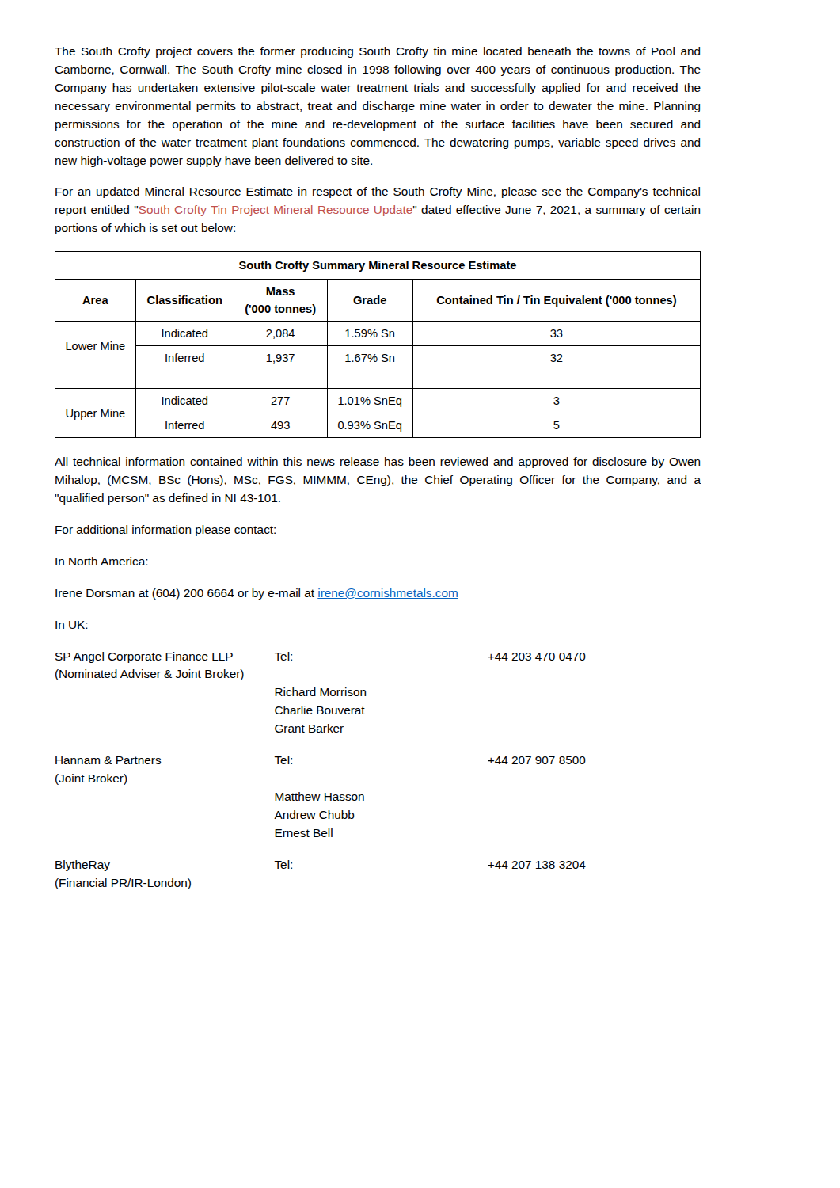The South Crofty project covers the former producing South Crofty tin mine located beneath the towns of Pool and Camborne, Cornwall. The South Crofty mine closed in 1998 following over 400 years of continuous production. The Company has undertaken extensive pilot-scale water treatment trials and successfully applied for and received the necessary environmental permits to abstract, treat and discharge mine water in order to dewater the mine. Planning permissions for the operation of the mine and re-development of the surface facilities have been secured and construction of the water treatment plant foundations commenced. The dewatering pumps, variable speed drives and new high-voltage power supply have been delivered to site.
For an updated Mineral Resource Estimate in respect of the South Crofty Mine, please see the Company's technical report entitled "South Crofty Tin Project Mineral Resource Update" dated effective June 7, 2021, a summary of certain portions of which is set out below:
South Crofty Summary Mineral Resource Estimate
| Area | Classification | Mass ('000 tonnes) | Grade | Contained Tin / Tin Equivalent ('000 tonnes) |
| --- | --- | --- | --- | --- |
| Lower Mine | Indicated | 2,084 | 1.59% Sn | 33 |
| Inferred | 1,937 | 1.67% Sn | 32 |
| Upper Mine | Indicated | 277 | 1.01% SnEq | 3 |
| Inferred | 493 | 0.93% SnEq | 5 |
All technical information contained within this news release has been reviewed and approved for disclosure by Owen Mihalop, (MCSM, BSc (Hons), MSc, FGS, MIMMM, CEng), the Chief Operating Officer for the Company, and a "qualified person" as defined in NI 43-101.
For additional information please contact:
In North America:
Irene Dorsman at (604) 200 6664 or by e-mail at irene@cornishmetals.com
In UK:
| SP Angel Corporate Finance LLP (Nominated Adviser & Joint Broker) | Tel: | +44 203 470 0470 |
| | Richard Morrison Charlie Bouverat Grant Barker | |
| Hannam & Partners (Joint Broker) | Tel: | +44 207 907 8500 |
| | Matthew Hasson Andrew Chubb Ernest Bell | |
| BlytheRay (Financial PR/IR-London) | Tel: | +44 207 138 3204 |